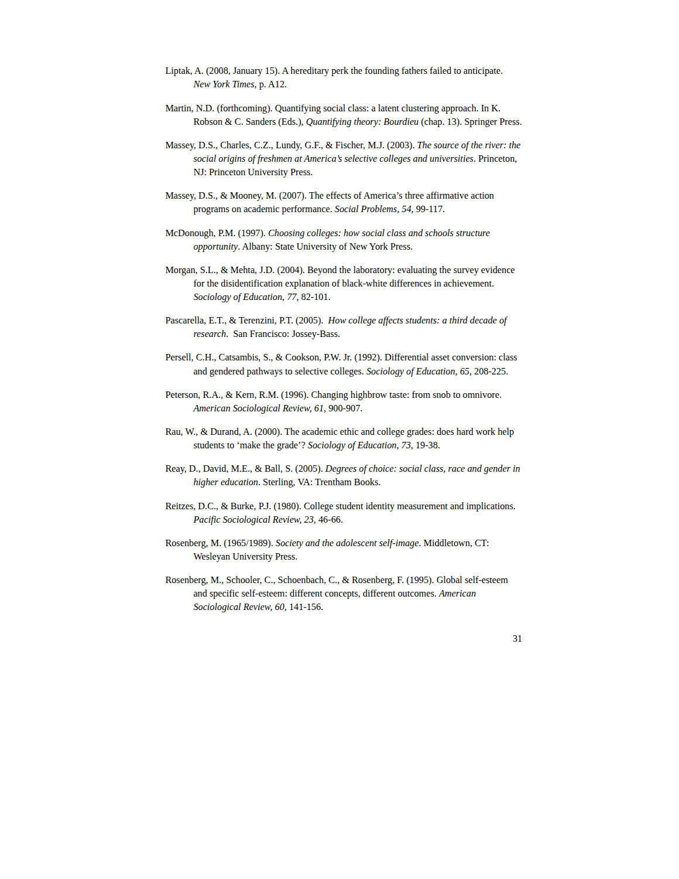Liptak, A. (2008, January 15). A hereditary perk the founding fathers failed to anticipate. New York Times, p. A12.
Martin, N.D. (forthcoming). Quantifying social class: a latent clustering approach. In K. Robson & C. Sanders (Eds.), Quantifying theory: Bourdieu (chap. 13). Springer Press.
Massey, D.S., Charles, C.Z., Lundy, G.F., & Fischer, M.J. (2003). The source of the river: the social origins of freshmen at America’s selective colleges and universities. Princeton, NJ: Princeton University Press.
Massey, D.S., & Mooney, M. (2007). The effects of America’s three affirmative action programs on academic performance. Social Problems, 54, 99-117.
McDonough, P.M. (1997). Choosing colleges: how social class and schools structure opportunity. Albany: State University of New York Press.
Morgan, S.L., & Mehta, J.D. (2004). Beyond the laboratory: evaluating the survey evidence for the disidentification explanation of black-white differences in achievement. Sociology of Education, 77, 82-101.
Pascarella, E.T., & Terenzini, P.T. (2005). How college affects students: a third decade of research. San Francisco: Jossey-Bass.
Persell, C.H., Catsambis, S., & Cookson, P.W. Jr. (1992). Differential asset conversion: class and gendered pathways to selective colleges. Sociology of Education, 65, 208-225.
Peterson, R.A., & Kern, R.M. (1996). Changing highbrow taste: from snob to omnivore. American Sociological Review, 61, 900-907.
Rau, W., & Durand, A. (2000). The academic ethic and college grades: does hard work help students to ‘make the grade’? Sociology of Education, 73, 19-38.
Reay, D., David, M.E., & Ball, S. (2005). Degrees of choice: social class, race and gender in higher education. Sterling, VA: Trentham Books.
Reitzes, D.C., & Burke, P.J. (1980). College student identity measurement and implications. Pacific Sociological Review, 23, 46-66.
Rosenberg, M. (1965/1989). Society and the adolescent self-image. Middletown, CT: Wesleyan University Press.
Rosenberg, M., Schooler, C., Schoenbach, C., & Rosenberg, F. (1995). Global self-esteem and specific self-esteem: different concepts, different outcomes. American Sociological Review, 60, 141-156.
31